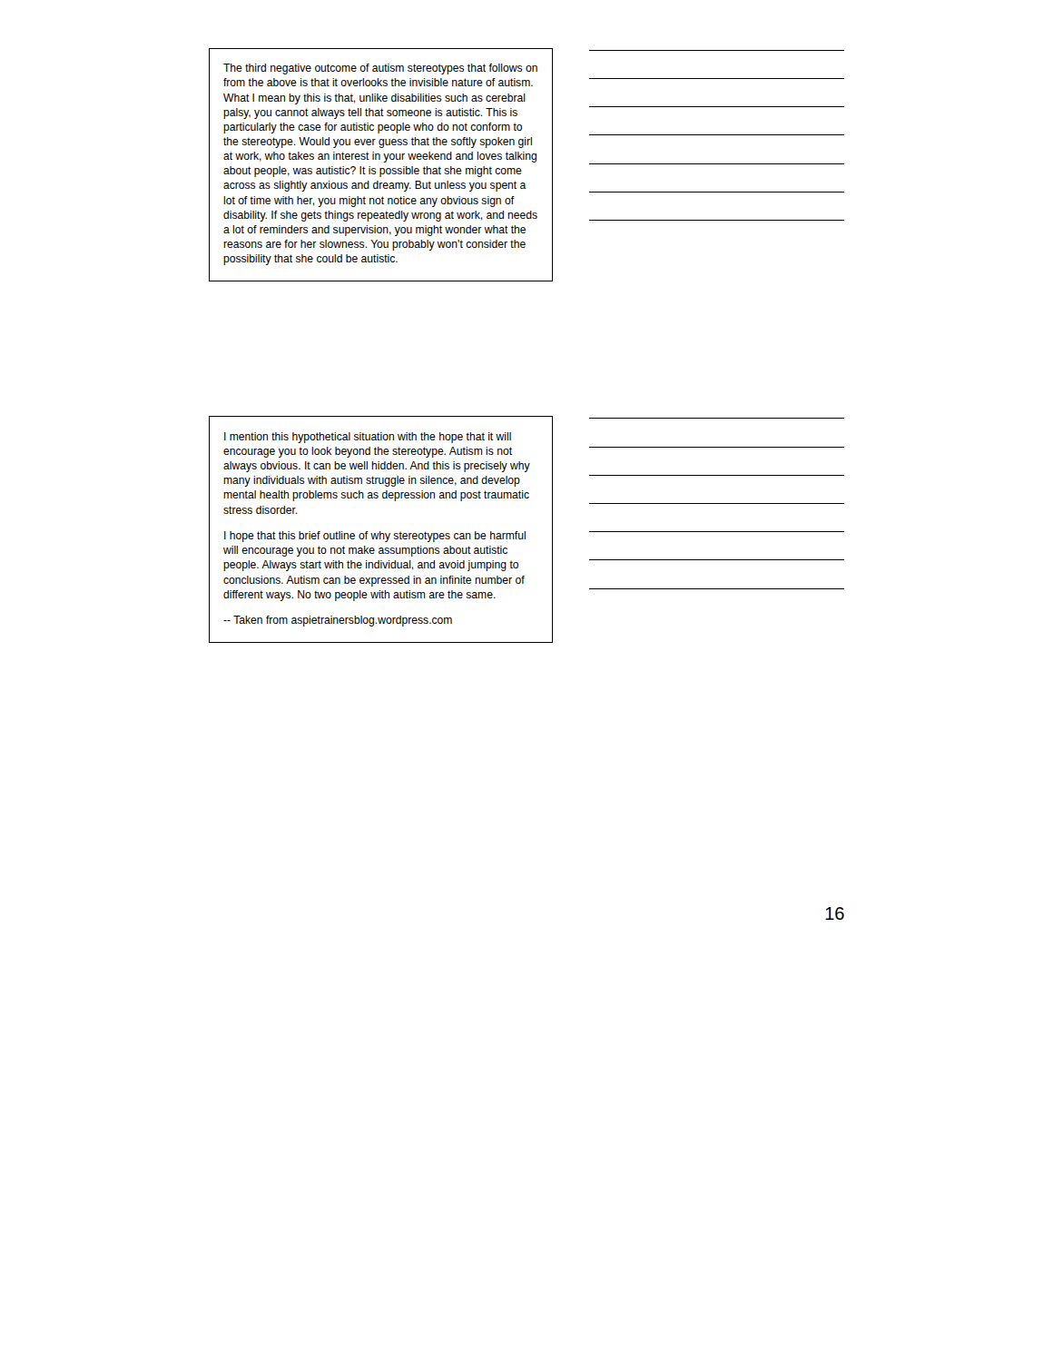The third negative outcome of autism stereotypes that follows on from the above is that it overlooks the invisible nature of autism. What I mean by this is that, unlike disabilities such as cerebral palsy, you cannot always tell that someone is autistic. This is particularly the case for autistic people who do not conform to the stereotype. Would you ever guess that the softly spoken girl at work, who takes an interest in your weekend and loves talking about people, was autistic? It is possible that she might come across as slightly anxious and dreamy. But unless you spent a lot of time with her, you might not notice any obvious sign of disability. If she gets things repeatedly wrong at work, and needs a lot of reminders and supervision, you might wonder what the reasons are for her slowness. You probably won't consider the possibility that she could be autistic.
I mention this hypothetical situation with the hope that it will encourage you to look beyond the stereotype. Autism is not always obvious. It can be well hidden. And this is precisely why many individuals with autism struggle in silence, and develop mental health problems such as depression and post traumatic stress disorder.
I hope that this brief outline of why stereotypes can be harmful will encourage you to not make assumptions about autistic people. Always start with the individual, and avoid jumping to conclusions. Autism can be expressed in an infinite number of different ways. No two people with autism are the same.
-- Taken from aspietrainersblog.wordpress.com
16